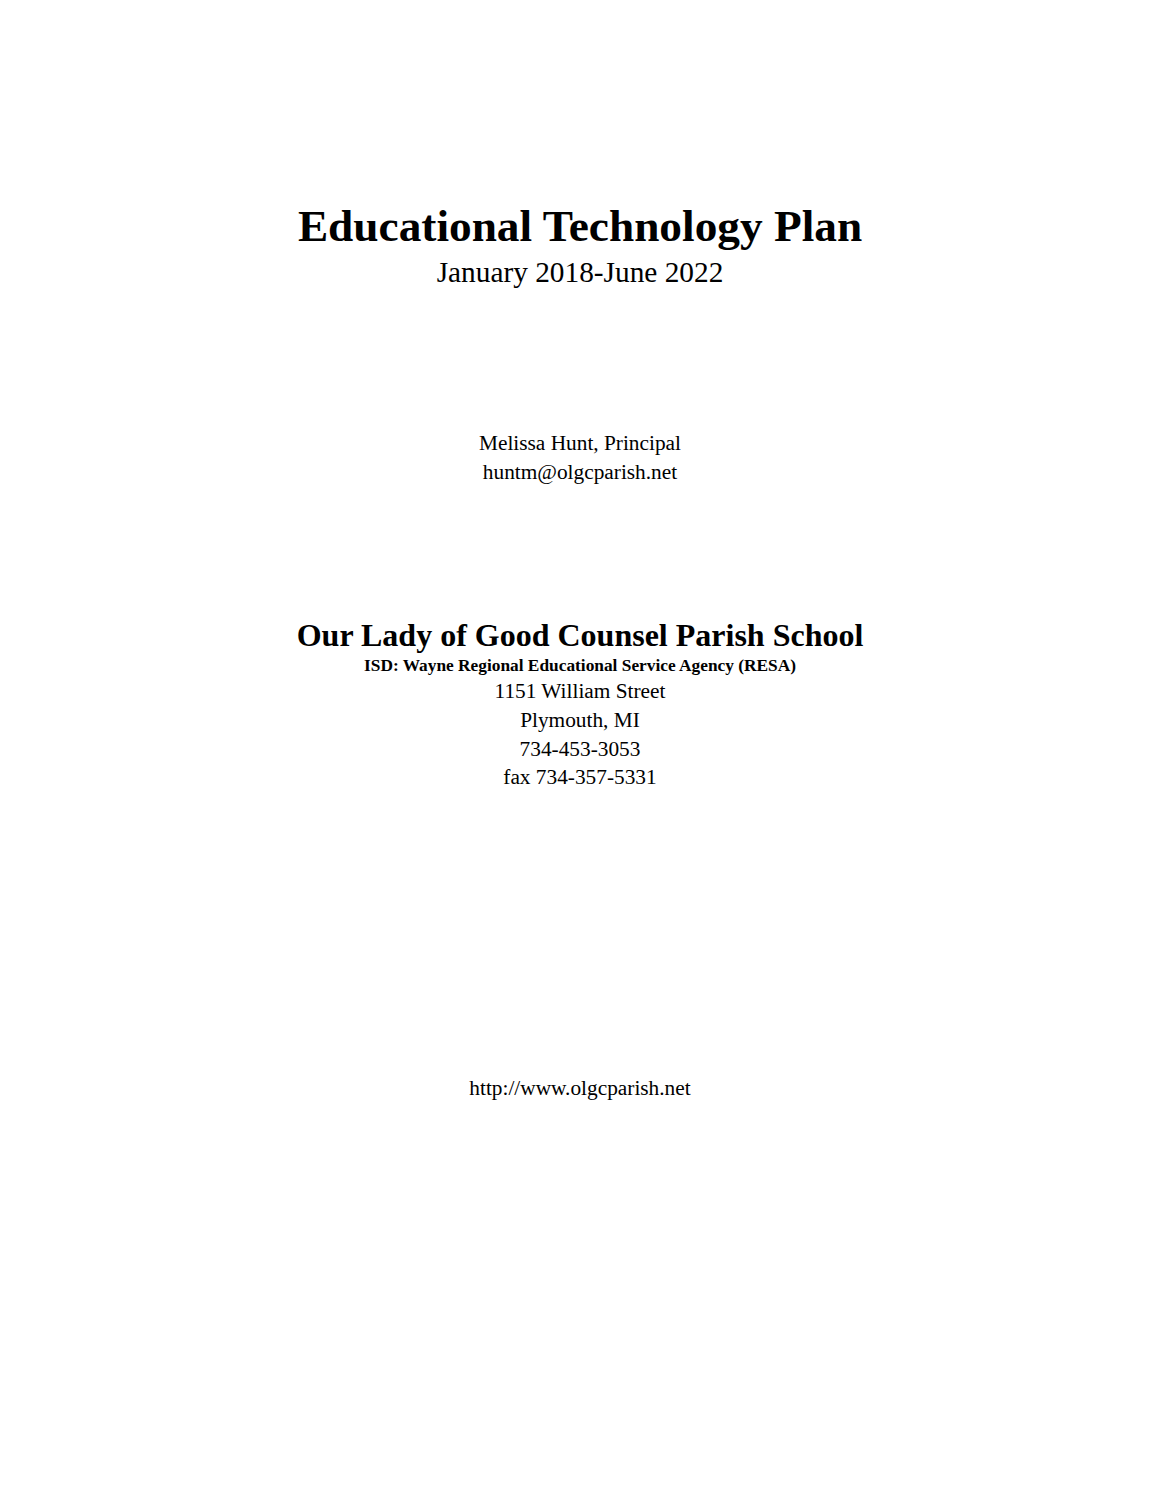Educational Technology Plan
January 2018-June 2022
Melissa Hunt, Principal
huntm@olgcparish.net
Our Lady of Good Counsel Parish School
ISD: Wayne Regional Educational Service Agency (RESA)
1151 William Street
Plymouth, MI
734-453-3053
fax 734-357-5331
http://www.olgcparish.net